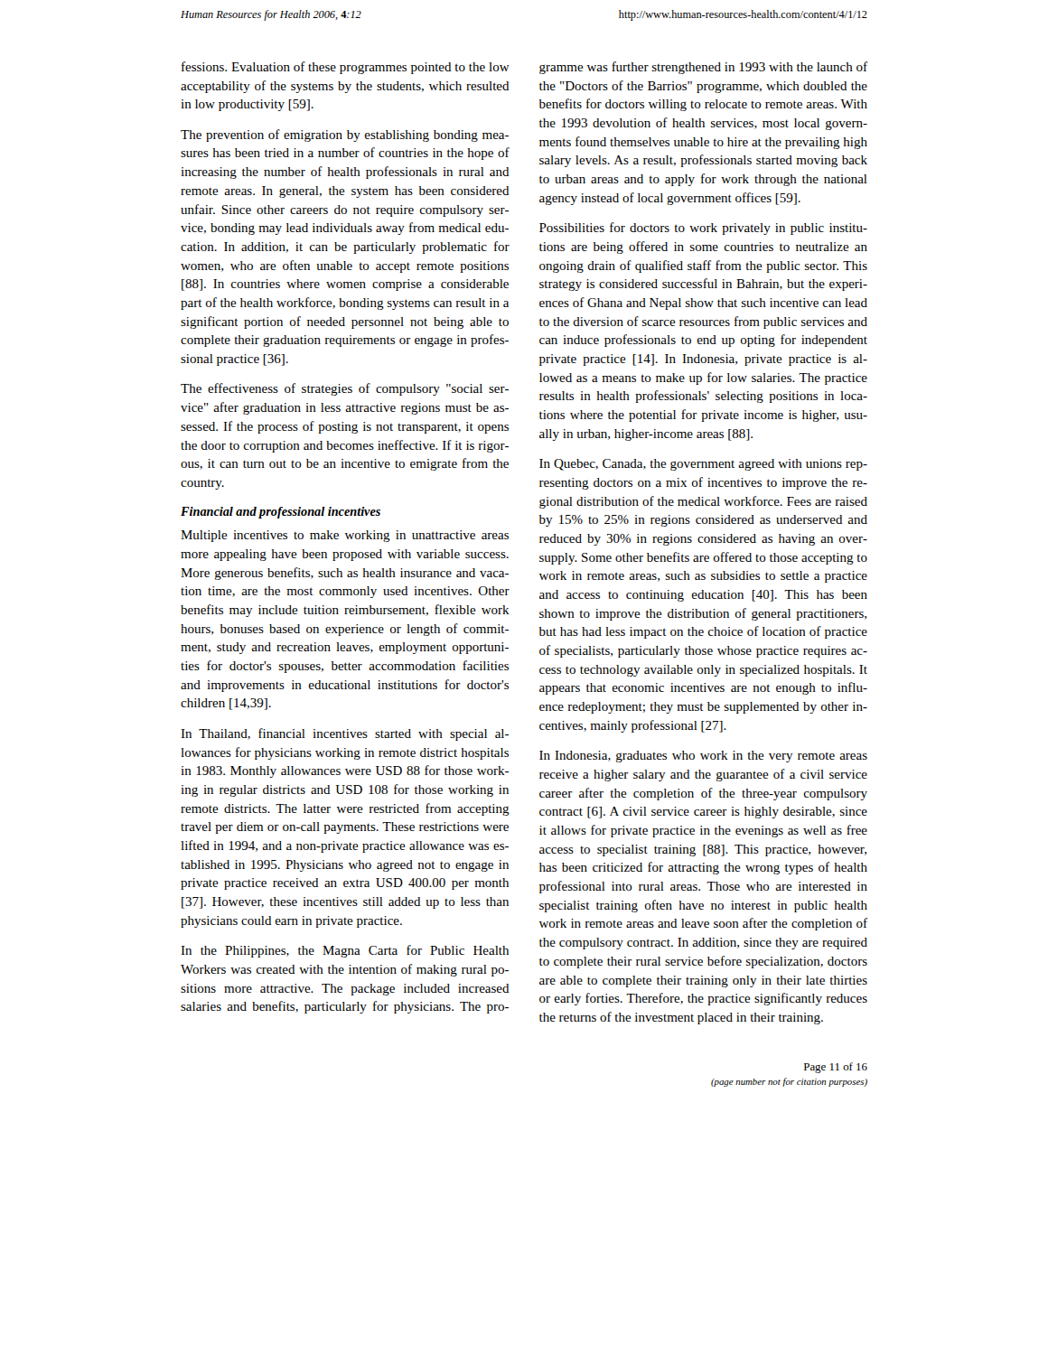Human Resources for Health 2006, 4:12
http://www.human-resources-health.com/content/4/1/12
fessions. Evaluation of these programmes pointed to the low acceptability of the systems by the students, which resulted in low productivity [59].
The prevention of emigration by establishing bonding measures has been tried in a number of countries in the hope of increasing the number of health professionals in rural and remote areas. In general, the system has been considered unfair. Since other careers do not require compulsory service, bonding may lead individuals away from medical education. In addition, it can be particularly problematic for women, who are often unable to accept remote positions [88]. In countries where women comprise a considerable part of the health workforce, bonding systems can result in a significant portion of needed personnel not being able to complete their graduation requirements or engage in professional practice [36].
The effectiveness of strategies of compulsory "social service" after graduation in less attractive regions must be assessed. If the process of posting is not transparent, it opens the door to corruption and becomes ineffective. If it is rigorous, it can turn out to be an incentive to emigrate from the country.
Financial and professional incentives
Multiple incentives to make working in unattractive areas more appealing have been proposed with variable success. More generous benefits, such as health insurance and vacation time, are the most commonly used incentives. Other benefits may include tuition reimbursement, flexible work hours, bonuses based on experience or length of commitment, study and recreation leaves, employment opportunities for doctor's spouses, better accommodation facilities and improvements in educational institutions for doctor's children [14,39].
In Thailand, financial incentives started with special allowances for physicians working in remote district hospitals in 1983. Monthly allowances were USD 88 for those working in regular districts and USD 108 for those working in remote districts. The latter were restricted from accepting travel per diem or on-call payments. These restrictions were lifted in 1994, and a non-private practice allowance was established in 1995. Physicians who agreed not to engage in private practice received an extra USD 400.00 per month [37]. However, these incentives still added up to less than physicians could earn in private practice.
In the Philippines, the Magna Carta for Public Health Workers was created with the intention of making rural positions more attractive. The package included increased salaries and benefits, particularly for physicians. The programme was further strengthened in 1993 with the launch of the "Doctors of the Barrios" programme, which doubled the benefits for doctors willing to relocate to remote areas. With the 1993 devolution of health services, most local governments found themselves unable to hire at the prevailing high salary levels. As a result, professionals started moving back to urban areas and to apply for work through the national agency instead of local government offices [59].
Possibilities for doctors to work privately in public institutions are being offered in some countries to neutralize an ongoing drain of qualified staff from the public sector. This strategy is considered successful in Bahrain, but the experiences of Ghana and Nepal show that such incentive can lead to the diversion of scarce resources from public services and can induce professionals to end up opting for independent private practice [14]. In Indonesia, private practice is allowed as a means to make up for low salaries. The practice results in health professionals' selecting positions in locations where the potential for private income is higher, usually in urban, higher-income areas [88].
In Quebec, Canada, the government agreed with unions representing doctors on a mix of incentives to improve the regional distribution of the medical workforce. Fees are raised by 15% to 25% in regions considered as underserved and reduced by 30% in regions considered as having an oversupply. Some other benefits are offered to those accepting to work in remote areas, such as subsidies to settle a practice and access to continuing education [40]. This has been shown to improve the distribution of general practitioners, but has had less impact on the choice of location of practice of specialists, particularly those whose practice requires access to technology available only in specialized hospitals. It appears that economic incentives are not enough to influence redeployment; they must be supplemented by other incentives, mainly professional [27].
In Indonesia, graduates who work in the very remote areas receive a higher salary and the guarantee of a civil service career after the completion of the three-year compulsory contract [6]. A civil service career is highly desirable, since it allows for private practice in the evenings as well as free access to specialist training [88]. This practice, however, has been criticized for attracting the wrong types of health professional into rural areas. Those who are interested in specialist training often have no interest in public health work in remote areas and leave soon after the completion of the compulsory contract. In addition, since they are required to complete their rural service before specialization, doctors are able to complete their training only in their late thirties or early forties. Therefore, the practice significantly reduces the returns of the investment placed in their training.
Page 11 of 16
(page number not for citation purposes)